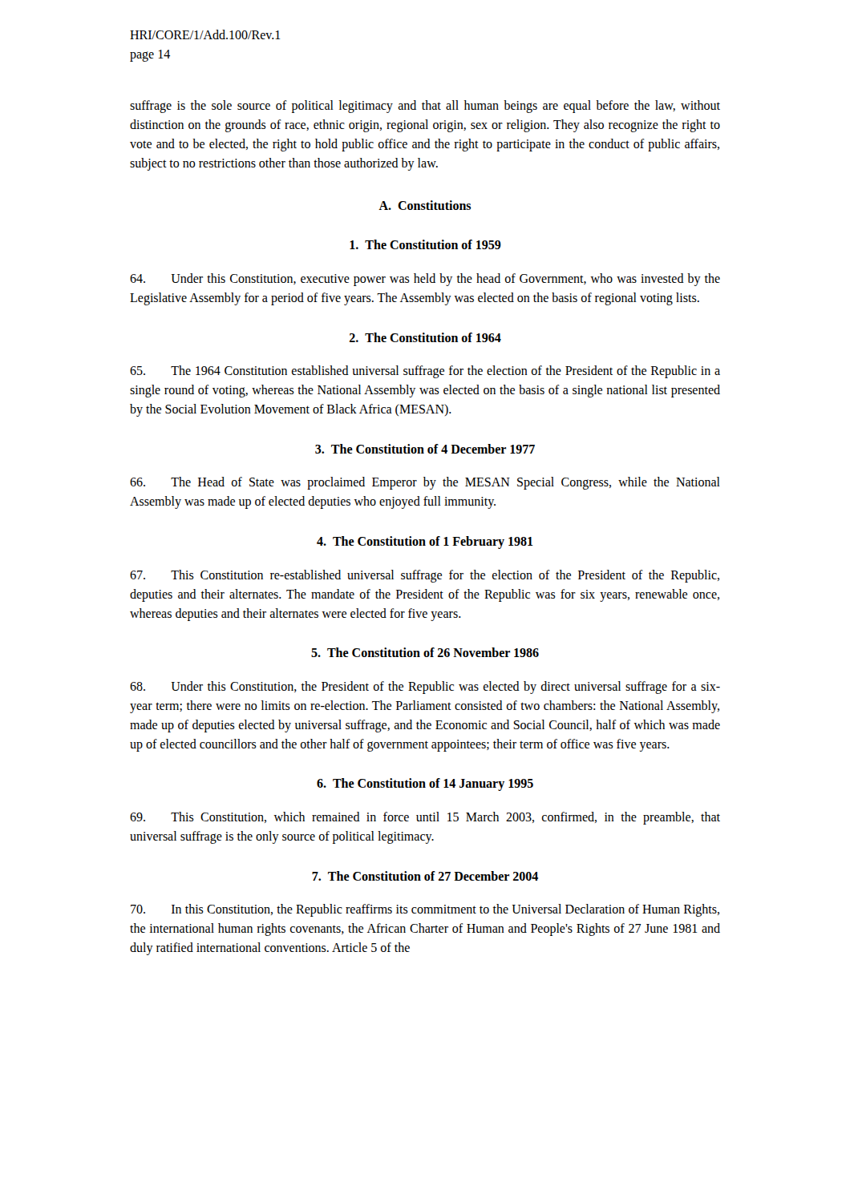HRI/CORE/1/Add.100/Rev.1
page 14
suffrage is the sole source of political legitimacy and that all human beings are equal before the law, without distinction on the grounds of race, ethnic origin, regional origin, sex or religion. They also recognize the right to vote and to be elected, the right to hold public office and the right to participate in the conduct of public affairs, subject to no restrictions other than those authorized by law.
A. Constitutions
1. The Constitution of 1959
64. Under this Constitution, executive power was held by the head of Government, who was invested by the Legislative Assembly for a period of five years. The Assembly was elected on the basis of regional voting lists.
2. The Constitution of 1964
65. The 1964 Constitution established universal suffrage for the election of the President of the Republic in a single round of voting, whereas the National Assembly was elected on the basis of a single national list presented by the Social Evolution Movement of Black Africa (MESAN).
3. The Constitution of 4 December 1977
66. The Head of State was proclaimed Emperor by the MESAN Special Congress, while the National Assembly was made up of elected deputies who enjoyed full immunity.
4. The Constitution of 1 February 1981
67. This Constitution re-established universal suffrage for the election of the President of the Republic, deputies and their alternates. The mandate of the President of the Republic was for six years, renewable once, whereas deputies and their alternates were elected for five years.
5. The Constitution of 26 November 1986
68. Under this Constitution, the President of the Republic was elected by direct universal suffrage for a six-year term; there were no limits on re-election. The Parliament consisted of two chambers: the National Assembly, made up of deputies elected by universal suffrage, and the Economic and Social Council, half of which was made up of elected councillors and the other half of government appointees; their term of office was five years.
6. The Constitution of 14 January 1995
69. This Constitution, which remained in force until 15 March 2003, confirmed, in the preamble, that universal suffrage is the only source of political legitimacy.
7. The Constitution of 27 December 2004
70. In this Constitution, the Republic reaffirms its commitment to the Universal Declaration of Human Rights, the international human rights covenants, the African Charter of Human and People's Rights of 27 June 1981 and duly ratified international conventions. Article 5 of the